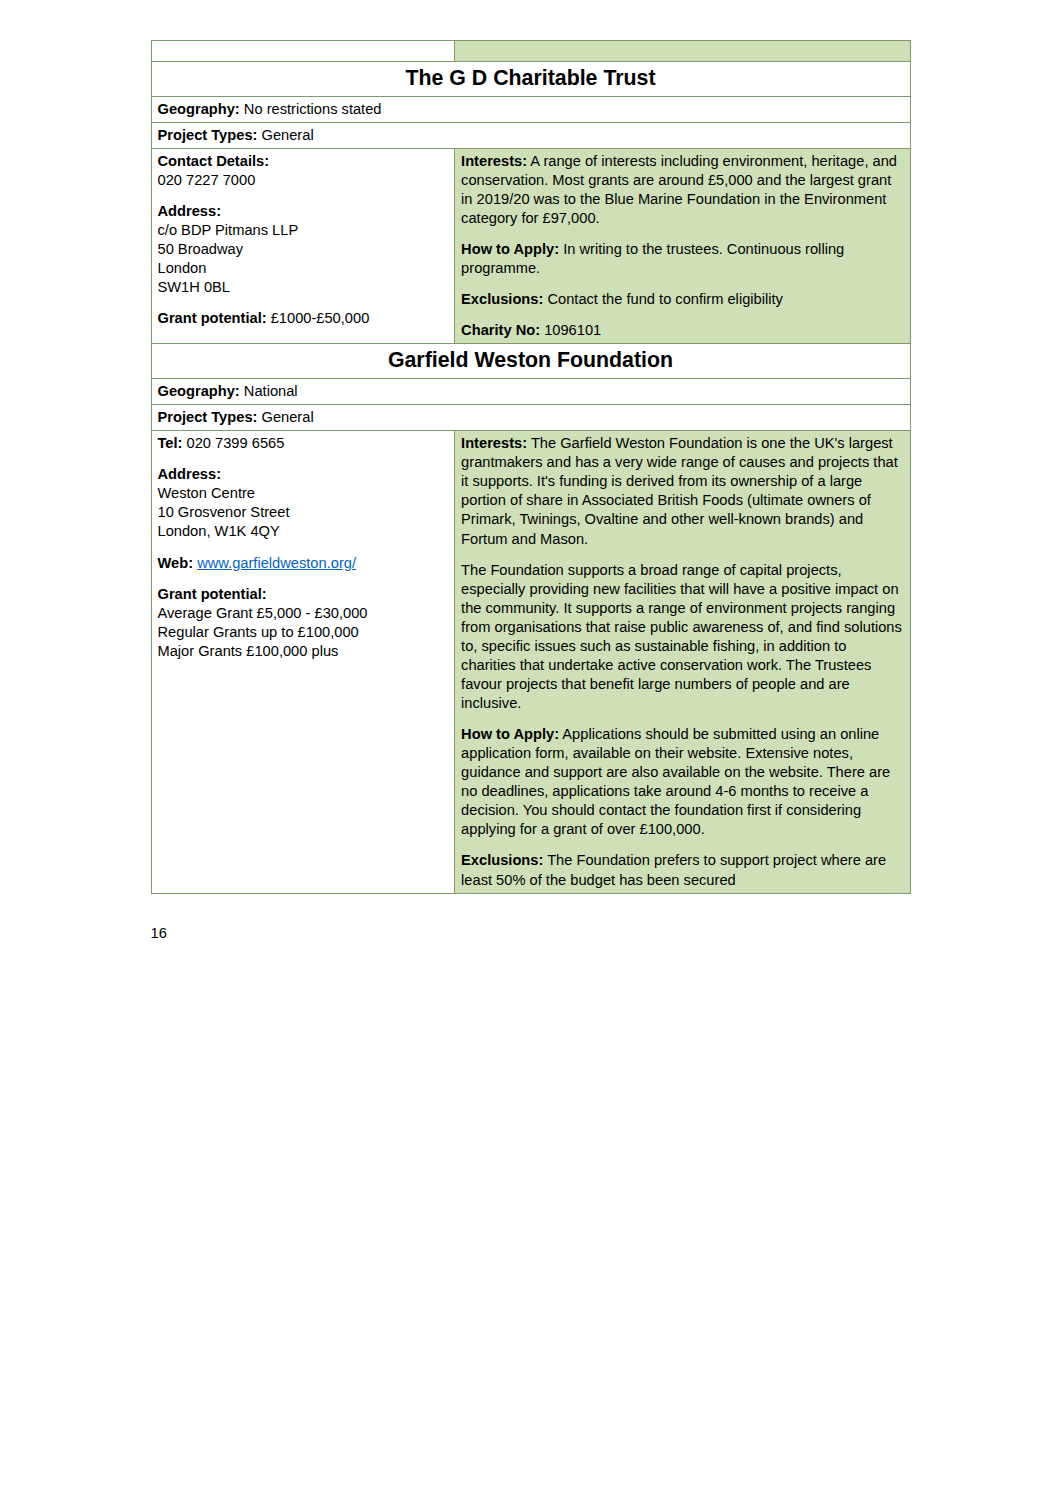| The G D Charitable Trust |
| Geography: No restrictions stated |
| Project Types: General |
| Contact Details: 020 7227 7000 Address: c/o BDP Pitmans LLP 50 Broadway London SW1H 0BL Grant potential: £1000-£50,000 | Interests: A range of interests including environment, heritage, and conservation. Most grants are around £5,000 and the largest grant in 2019/20 was to the Blue Marine Foundation in the Environment category for £97,000. How to Apply: In writing to the trustees. Continuous rolling programme. Exclusions: Contact the fund to confirm eligibility Charity No: 1096101 |
| Garfield Weston Foundation |
| Geography: National |
| Project Types: General |
| Tel: 020 7399 6565 Address: Weston Centre 10 Grosvenor Street London, W1K 4QY Web: www.garfieldweston.org/ Grant potential: Average Grant £5,000 - £30,000 Regular Grants up to £100,000 Major Grants £100,000 plus | Interests: The Garfield Weston Foundation is one the UK's largest grantmakers and has a very wide range of causes and projects that it supports. It's funding is derived from its ownership of a large portion of share in Associated British Foods (ultimate owners of Primark, Twinings, Ovaltine and other well-known brands) and Fortum and Mason. The Foundation supports a broad range of capital projects, especially providing new facilities that will have a positive impact on the community. It supports a range of environment projects ranging from organisations that raise public awareness of, and find solutions to, specific issues such as sustainable fishing, in addition to charities that undertake active conservation work. The Trustees favour projects that benefit large numbers of people and are inclusive. How to Apply: Applications should be submitted using an online application form, available on their website. Extensive notes, guidance and support are also available on the website. There are no deadlines, applications take around 4-6 months to receive a decision. You should contact the foundation first if considering applying for a grant of over £100,000. Exclusions: The Foundation prefers to support project where are least 50% of the budget has been secured |
16